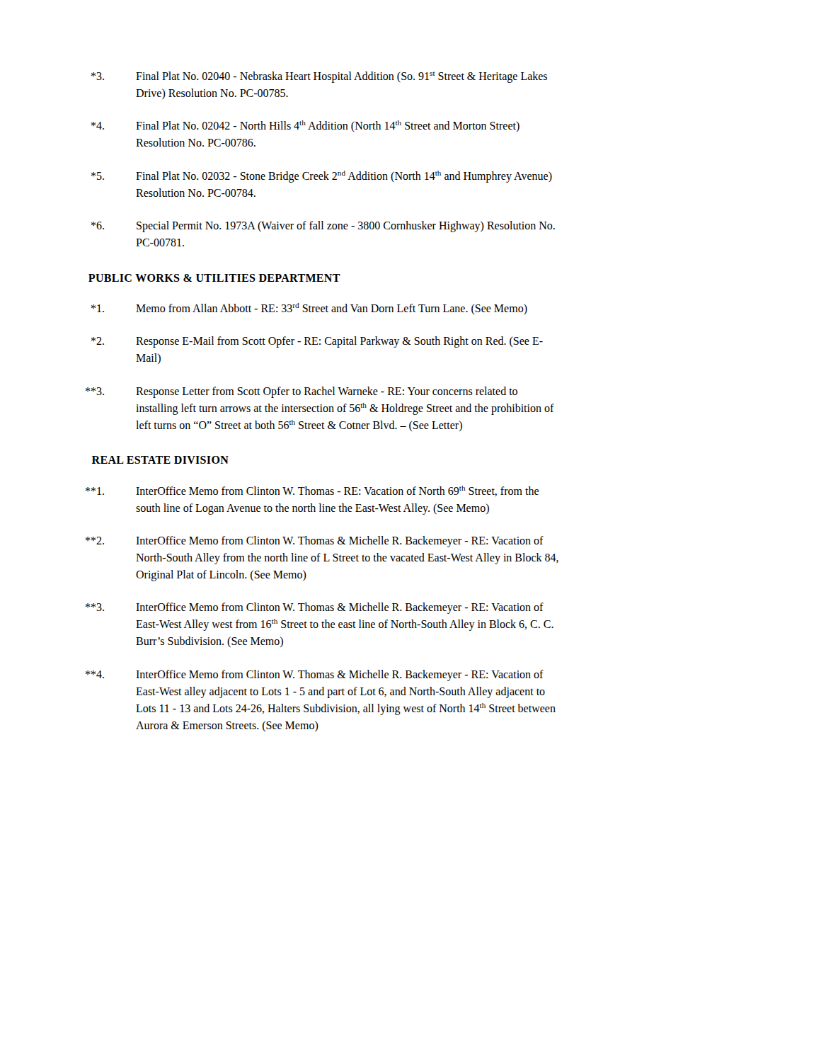*3.
Final Plat No. 02040 - Nebraska Heart Hospital Addition (So. 91st Street & Heritage Lakes Drive) Resolution No. PC-00785.
*4.
Final Plat No. 02042 - North Hills 4th Addition (North 14th Street and Morton Street) Resolution No. PC-00786.
*5.
Final Plat No. 02032 - Stone Bridge Creek 2nd Addition (North 14th and Humphrey Avenue) Resolution No. PC-00784.
*6.
Special Permit No. 1973A (Waiver of fall zone - 3800 Cornhusker Highway) Resolution No. PC-00781.
PUBLIC WORKS & UTILITIES DEPARTMENT
*1.
Memo from Allan Abbott - RE: 33rd Street and Van Dorn Left Turn Lane. (See Memo)
*2.
Response E-Mail from Scott Opfer - RE: Capital Parkway & South Right on Red. (See E-Mail)
**3.
Response Letter from Scott Opfer to Rachel Warneke - RE: Your concerns related to installing left turn arrows at the intersection of 56th & Holdrege Street and the prohibition of left turns on “O” Street at both 56th Street & Cotner Blvd. – (See Letter)
REAL ESTATE DIVISION
**1.
InterOffice Memo from Clinton W. Thomas - RE: Vacation of North 69th Street, from the south line of Logan Avenue to the north line the East-West Alley. (See Memo)
**2.
InterOffice Memo from Clinton W. Thomas & Michelle R. Backemeyer - RE: Vacation of North-South Alley from the north line of L Street to the vacated East-West Alley in Block 84, Original Plat of Lincoln. (See Memo)
**3.
InterOffice Memo from Clinton W. Thomas & Michelle R. Backemeyer - RE: Vacation of East-West Alley west from 16th Street to the east line of North-South Alley in Block 6, C. C. Burr’s Subdivision. (See Memo)
**4.
InterOffice Memo from Clinton W. Thomas & Michelle R. Backemeyer - RE: Vacation of East-West alley adjacent to Lots 1 - 5 and part of Lot 6, and North-South Alley adjacent to Lots 11 - 13 and Lots 24-26, Halters Subdivision, all lying west of North 14th Street between Aurora & Emerson Streets. (See Memo)